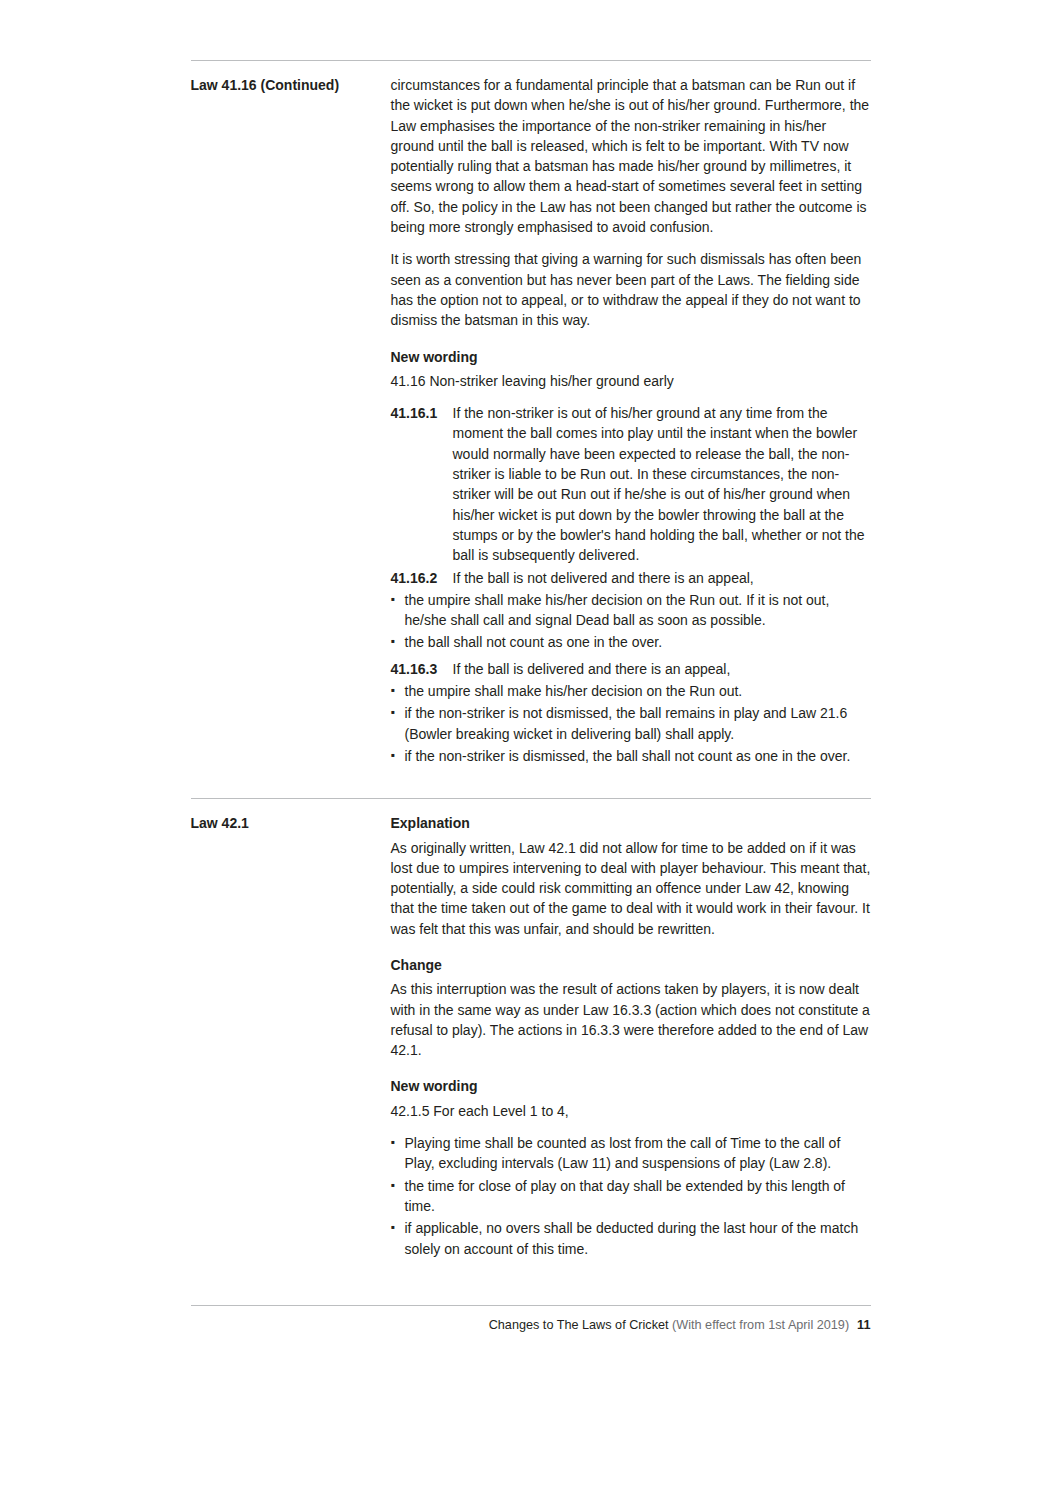Law 41.16 (Continued)
circumstances for a fundamental principle that a batsman can be Run out if the wicket is put down when he/she is out of his/her ground. Furthermore, the Law emphasises the importance of the non-striker remaining in his/her ground until the ball is released, which is felt to be important. With TV now potentially ruling that a batsman has made his/her ground by millimetres, it seems wrong to allow them a head-start of sometimes several feet in setting off. So, the policy in the Law has not been changed but rather the outcome is being more strongly emphasised to avoid confusion.
It is worth stressing that giving a warning for such dismissals has often been seen as a convention but has never been part of the Laws. The fielding side has the option not to appeal, or to withdraw the appeal if they do not want to dismiss the batsman in this way.
New wording
41.16 Non-striker leaving his/her ground early
41.16.1
If the non-striker is out of his/her ground at any time from the moment the ball comes into play until the instant when the bowler would normally have been expected to release the ball, the non-striker is liable to be Run out. In these circumstances, the non-striker will be out Run out if he/she is out of his/her ground when his/her wicket is put down by the bowler throwing the ball at the stumps or by the bowler's hand holding the ball, whether or not the ball is subsequently delivered.
41.16.2
If the ball is not delivered and there is an appeal,
the umpire shall make his/her decision on the Run out. If it is not out, he/she shall call and signal Dead ball as soon as possible.
the ball shall not count as one in the over.
41.16.3
If the ball is delivered and there is an appeal,
the umpire shall make his/her decision on the Run out.
if the non-striker is not dismissed, the ball remains in play and Law 21.6 (Bowler breaking wicket in delivering ball) shall apply.
if the non-striker is dismissed, the ball shall not count as one in the over.
Law 42.1
Explanation
As originally written, Law 42.1 did not allow for time to be added on if it was lost due to umpires intervening to deal with player behaviour. This meant that, potentially, a side could risk committing an offence under Law 42, knowing that the time taken out of the game to deal with it would work in their favour. It was felt that this was unfair, and should be rewritten.
Change
As this interruption was the result of actions taken by players, it is now dealt with in the same way as under Law 16.3.3 (action which does not constitute a refusal to play). The actions in 16.3.3 were therefore added to the end of Law 42.1.
New wording
42.1.5 For each Level 1 to 4,
Playing time shall be counted as lost from the call of Time to the call of Play, excluding intervals (Law 11) and suspensions of play (Law 2.8).
the time for close of play on that day shall be extended by this length of time.
if applicable, no overs shall be deducted during the last hour of the match solely on account of this time.
Changes to The Laws of Cricket (With effect from 1st April 2019) 11